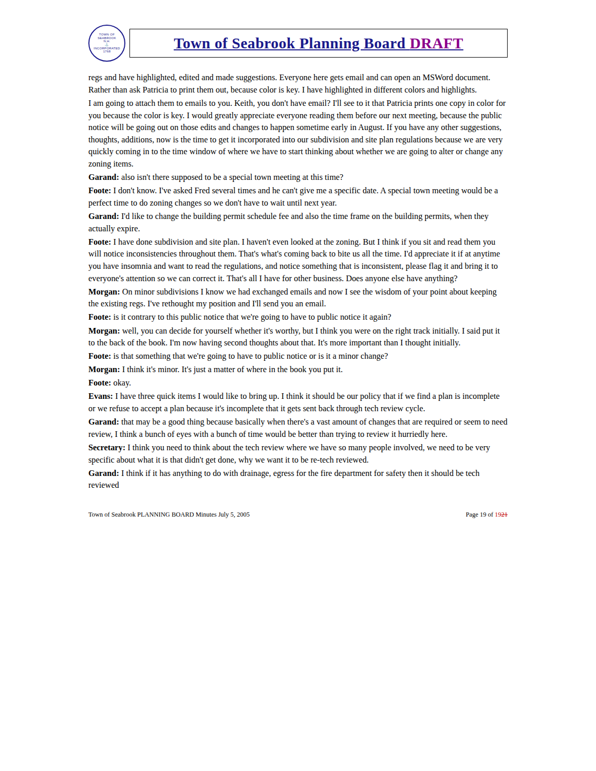TOWN OF SEABROOK
N.H.
⚓
INCORPORATED 1768
Town of Seabrook Planning Board DRAFT
regs and have highlighted, edited and made suggestions. Everyone here gets email and can open an MSWord document. Rather than ask Patricia to print them out, because color is key. I have highlighted in different colors and highlights.
I am going to attach them to emails to you. Keith, you don't have email? I'll see to it that Patricia prints one copy in color for you because the color is key. I would greatly appreciate everyone reading them before our next meeting, because the public notice will be going out on those edits and changes to happen sometime early in August. If you have any other suggestions, thoughts, additions, now is the time to get it incorporated into our subdivision and site plan regulations because we are very quickly coming in to the time window of where we have to start thinking about whether we are going to alter or change any zoning items.
Garand: also isn't there supposed to be a special town meeting at this time?
Foote: I don't know. I've asked Fred several times and he can't give me a specific date. A special town meeting would be a perfect time to do zoning changes so we don't have to wait until next year.
Garand: I'd like to change the building permit schedule fee and also the time frame on the building permits, when they actually expire.
Foote: I have done subdivision and site plan. I haven't even looked at the zoning. But I think if you sit and read them you will notice inconsistencies throughout them. That's what's coming back to bite us all the time. I'd appreciate it if at anytime you have insomnia and want to read the regulations, and notice something that is inconsistent, please flag it and bring it to everyone's attention so we can correct it. That's all I have for other business. Does anyone else have anything?
Morgan: On minor subdivisions I know we had exchanged emails and now I see the wisdom of your point about keeping the existing regs. I've rethought my position and I'll send you an email.
Foote: is it contrary to this public notice that we're going to have to public notice it again?
Morgan: well, you can decide for yourself whether it's worthy, but I think you were on the right track initially. I said put it to the back of the book. I'm now having second thoughts about that. It's more important than I thought initially.
Foote: is that something that we're going to have to public notice or is it a minor change?
Morgan: I think it's minor. It's just a matter of where in the book you put it.
Foote: okay.
Evans: I have three quick items I would like to bring up. I think it should be our policy that if we find a plan is incomplete or we refuse to accept a plan because it's incomplete that it gets sent back through tech review cycle.
Garand: that may be a good thing because basically when there's a vast amount of changes that are required or seem to need review, I think a bunch of eyes with a bunch of time would be better than trying to review it hurriedly here.
Secretary: I think you need to think about the tech review where we have so many people involved, we need to be very specific about what it is that didn't get done, why we want it to be re-tech reviewed.
Garand: I think if it has anything to do with drainage, egress for the fire department for safety then it should be tech reviewed
Town of Seabrook PLANNING BOARD Minutes July 5, 2005
Page 19 of 1921